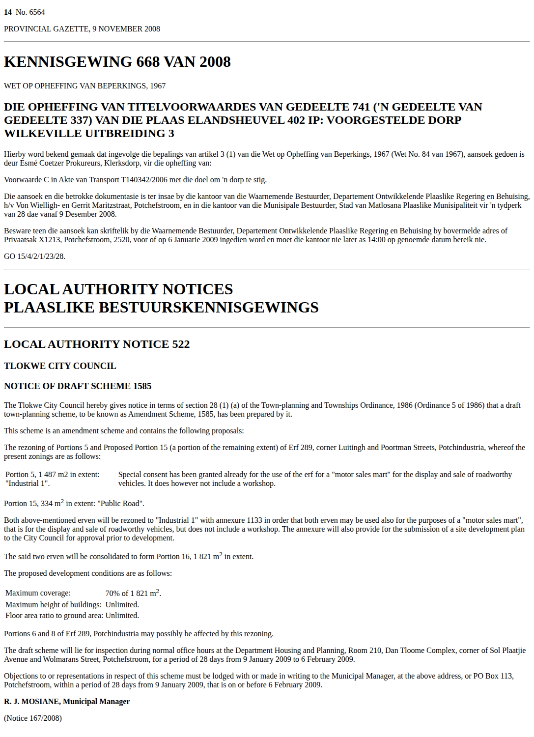14 No. 6564
PROVINCIAL GAZETTE, 9 NOVEMBER 2008
KENNISGEWING 668 VAN 2008
WET OP OPHEFFING VAN BEPERKINGS, 1967
DIE OPHEFFING VAN TITELVOORWAARDES VAN GEDEELTE 741 ('N GEDEELTE VAN GEDEELTE 337) VAN DIE PLAAS ELANDSHEUVEL 402 IP: VOORGESTELDE DORP WILKEVILLE UITBREIDING 3
Hierby word bekend gemaak dat ingevolge die bepalings van artikel 3 (1) van die Wet op Opheffing van Beperkings, 1967 (Wet No. 84 van 1967), aansoek gedoen is deur Esmé Coetzer Prokureurs, Klerksdorp, vir die opheffing van:
Voorwaarde C in Akte van Transport T140342/2006 met die doel om 'n dorp te stig.
Die aansoek en die betrokke dokumentasie is ter insae by die kantoor van die Waarnemende Bestuurder, Departement Ontwikkelende Plaaslike Regering en Behuising, h/v Von Wielligh- en Gerrit Maritzstraat, Potchefstroom, en in die kantoor van die Munisipale Bestuurder, Stad van Matlosana Plaaslike Munisipaliteit vir 'n tydperk van 28 dae vanaf 9 Desember 2008.
Besware teen die aansoek kan skriftelik by die Waarnemende Bestuurder, Departement Ontwikkelende Plaaslike Regering en Behuising by bovermelde adres of Privaatsak X1213, Potchefstroom, 2520, voor of op 6 Januarie 2009 ingedien word en moet die kantoor nie later as 14:00 op genoemde datum bereik nie.
GO 15/4/2/1/23/28.
LOCAL AUTHORITY NOTICES
PLAASLIKE BESTUURSKENNISGEWINGS
LOCAL AUTHORITY NOTICE 522
TLOKWE CITY COUNCIL
NOTICE OF DRAFT SCHEME 1585
The Tlokwe City Council hereby gives notice in terms of section 28 (1) (a) of the Town-planning and Townships Ordinance, 1986 (Ordinance 5 of 1986) that a draft town-planning scheme, to be known as Amendment Scheme, 1585, has been prepared by it.
This scheme is an amendment scheme and contains the following proposals:
The rezoning of Portions 5 and Proposed Portion 15 (a portion of the remaining extent) of Erf 289, corner Luitingh and Poortman Streets, Potchindustria, whereof the present zonings are as follows:
| Portion 5, 1 487 m2 in extent: "Industrial 1". | Special consent has been granted already for the use of the erf for a "motor sales mart" for the display and sale of roadworthy vehicles. It does however not include a workshop. |
Portion 15, 334 m2 in extent: "Public Road".
Both above-mentioned erven will be rezoned to "Industrial 1" with annexure 1133 in order that both erven may be used also for the purposes of a "motor sales mart", that is for the display and sale of roadworthy vehicles, but does not include a workshop. The annexure will also provide for the submission of a site development plan to the City Council for approval prior to development.
The said two erven will be consolidated to form Portion 16, 1 821 m2 in extent.
The proposed development conditions are as follows:
| Maximum coverage: | 70% of 1 821 m 2 . |
| Maximum height of buildings: | Unlimited. |
| Floor area ratio to ground area: | Unlimited. |
Portions 6 and 8 of Erf 289, Potchindustria may possibly be affected by this rezoning.
The draft scheme will lie for inspection during normal office hours at the Department Housing and Planning, Room 210, Dan Tloome Complex, corner of Sol Plaatjie Avenue and Wolmarans Street, Potchefstroom, for a period of 28 days from 9 January 2009 to 6 February 2009.
Objections to or representations in respect of this scheme must be lodged with or made in writing to the Municipal Manager, at the above address, or PO Box 113, Potchefstroom, within a period of 28 days from 9 January 2009, that is on or before 6 February 2009.
R. J. MOSIANE, Municipal Manager
(Notice 167/2008)